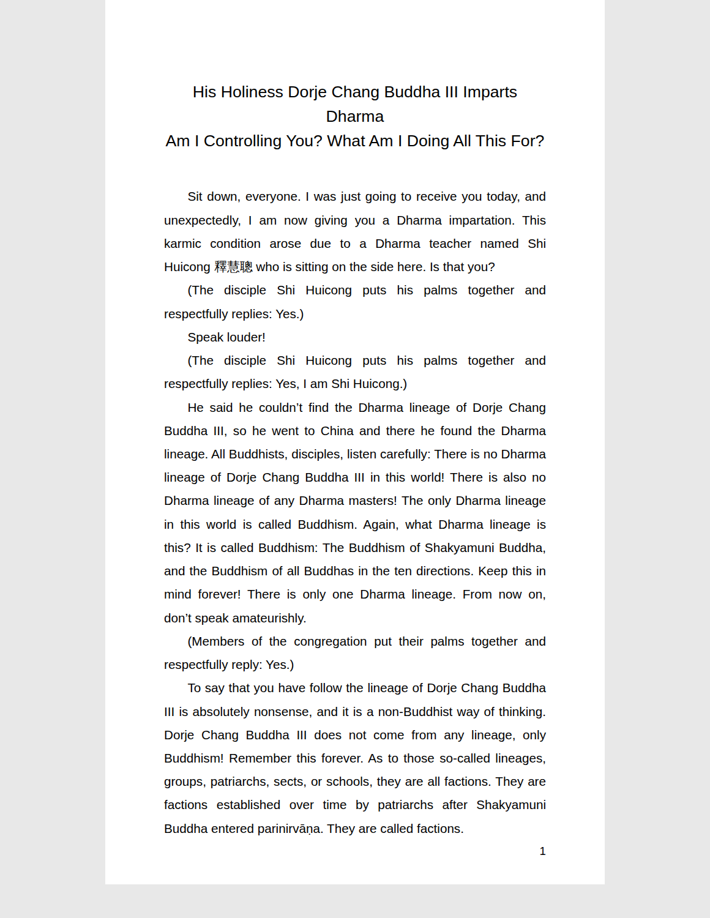His Holiness Dorje Chang Buddha III Imparts Dharma Am I Controlling You? What Am I Doing All This For?
Sit down, everyone. I was just going to receive you today, and unexpectedly, I am now giving you a Dharma impartation. This karmic condition arose due to a Dharma teacher named Shi Huicong 釋慧聰 who is sitting on the side here. Is that you?
(The disciple Shi Huicong puts his palms together and respectfully replies: Yes.)
Speak louder!
(The disciple Shi Huicong puts his palms together and respectfully replies: Yes, I am Shi Huicong.)
He said he couldn’t find the Dharma lineage of Dorje Chang Buddha III, so he went to China and there he found the Dharma lineage. All Buddhists, disciples, listen carefully: There is no Dharma lineage of Dorje Chang Buddha III in this world! There is also no Dharma lineage of any Dharma masters! The only Dharma lineage in this world is called Buddhism. Again, what Dharma lineage is this? It is called Buddhism: The Buddhism of Shakyamuni Buddha, and the Buddhism of all Buddhas in the ten directions. Keep this in mind forever! There is only one Dharma lineage. From now on, don’t speak amateurishly.
(Members of the congregation put their palms together and respectfully reply: Yes.)
To say that you have follow the lineage of Dorje Chang Buddha III is absolutely nonsense, and it is a non-Buddhist way of thinking. Dorje Chang Buddha III does not come from any lineage, only Buddhism! Remember this forever. As to those so-called lineages, groups, patriarchs, sects, or schools, they are all factions. They are factions established over time by patriarchs after Shakyamuni Buddha entered parinirvāṇa. They are called factions.
1